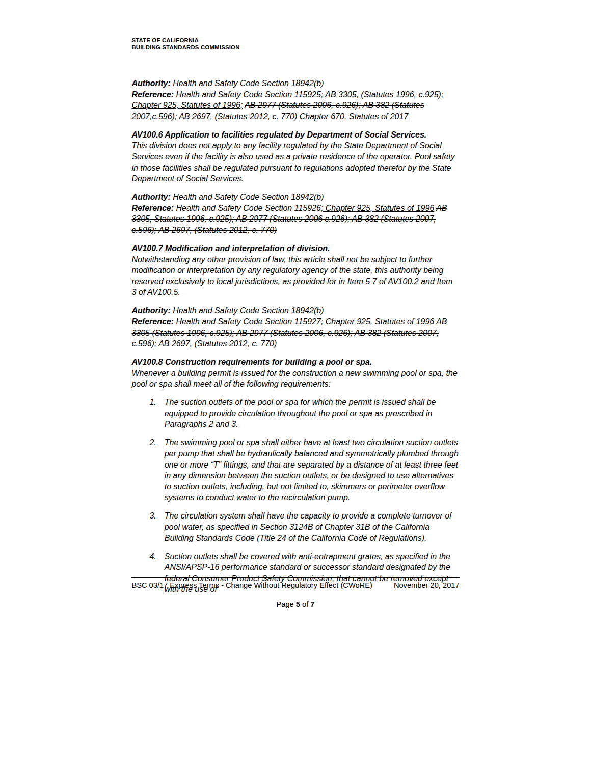STATE OF CALIFORNIA
BUILDING STANDARDS COMMISSION
Authority: Health and Safety Code Section 18942(b)
Reference: Health and Safety Code Section 115925; AB 3305, (Statutes 1996, c.925); Chapter 925, Statutes of 1996; AB 2977 (Statutes 2006, c.926); AB 382 (Statutes 2007,c.596); AB 2697, (Statutes 2012, c. 770) Chapter 670, Statutes of 2017
AV100.6 Application to facilities regulated by Department of Social Services.
This division does not apply to any facility regulated by the State Department of Social Services even if the facility is also used as a private residence of the operator. Pool safety in those facilities shall be regulated pursuant to regulations adopted therefor by the State Department of Social Services.
Authority: Health and Safety Code Section 18942(b)
Reference: Health and Safety Code Section 115926; Chapter 925, Statutes of 1996 AB 3305, Statutes 1996, c.925); AB 2977 (Statutes 2006 c.926); AB 382 (Statutes 2007, c.596); AB 2697, (Statutes 2012, c. 770)
AV100.7 Modification and interpretation of division.
Notwithstanding any other provision of law, this article shall not be subject to further modification or interpretation by any regulatory agency of the state, this authority being reserved exclusively to local jurisdictions, as provided for in Item 5 7 of AV100.2 and Item 3 of AV100.5.
Authority: Health and Safety Code Section 18942(b)
Reference: Health and Safety Code Section 115927; Chapter 925, Statutes of 1996 AB 3305 (Statutes 1996, c.925); AB 2977 (Statutes 2006, c.926); AB 382 (Statutes 2007, c.596); AB 2697, (Statutes 2012, c. 770)
AV100.8 Construction requirements for building a pool or spa.
Whenever a building permit is issued for the construction a new swimming pool or spa, the pool or spa shall meet all of the following requirements:
The suction outlets of the pool or spa for which the permit is issued shall be equipped to provide circulation throughout the pool or spa as prescribed in Paragraphs 2 and 3.
The swimming pool or spa shall either have at least two circulation suction outlets per pump that shall be hydraulically balanced and symmetrically plumbed through one or more “T” fittings, and that are separated by a distance of at least three feet in any dimension between the suction outlets, or be designed to use alternatives to suction outlets, including, but not limited to, skimmers or perimeter overflow systems to conduct water to the recirculation pump.
The circulation system shall have the capacity to provide a complete turnover of pool water, as specified in Section 3124B of Chapter 31B of the California Building Standards Code (Title 24 of the California Code of Regulations).
Suction outlets shall be covered with anti-entrapment grates, as specified in the ANSI/APSP-16 performance standard or successor standard designated by the federal Consumer Product Safety Commission, that cannot be removed except with the use of
BSC 03/17 Express Terms - Change Without Regulatory Effect (CWoRE) November 20, 2017
Page 5 of 7